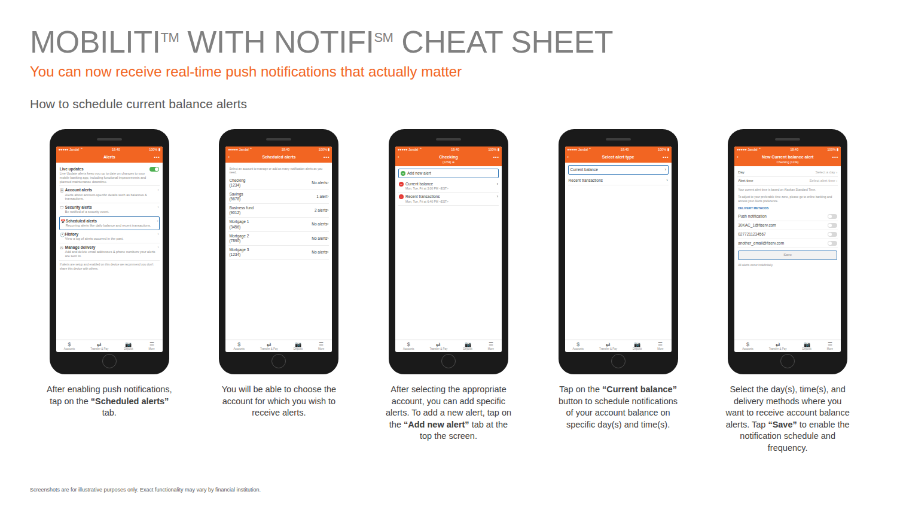MOBILITITM WITH NOTIFISM CHEAT SHEET
You can now receive real-time push notifications that actually matter
How to schedule current balance alerts
●●●●● Jandal ⌃18:40100% ▮
Alerts•••
Live updates
Live Update alerts keep you up to date on changes to your mobile banking app, including functional improvements and planned maintenance downtime.
🗄
Account alerts
Alerts about account-specific details such as balances & transactions.
›
🛡
Security alerts
Be notified of a security event.
›
📅
Scheduled alerts
Recurring alerts like daily balance and recent transactions.
›
🕘
History
View a log of alerts occurred in the past.
›
✉
Manage delivery
Add and delete email addresses & phone numbers your alerts are sent to.
›
If alerts are setup and enabled on this device we recommend you don't share this device with others.
$Accounts
⇄Transfer & Pay
📷Deposit
☰More
After enabling push notifications, tap on the “Scheduled alerts” tab.
●●●●● Jandal ⌃18:40100% ▮
‹Scheduled alerts•••
Select an account to manage or add as many notification alerts as you need.
Checking
(1234)
No alerts›
Savings
(5678)
1 alert›
Business fund
(9012)
2 alerts›
Mortgage 1
(3456)
No alerts›
Mortgage 2
(7890)
No alerts›
Mortgage 3
(1234)
No alerts›
$Accounts
⇄Transfer & Pay
📷Deposit
☰More
You will be able to choose the account for which you wish to receive alerts.
●●●●● Jandal ⌃18:40100% ▮
‹Checking(1234) ⊕•••
+
Add new alert
–
Current balance
Mon, Tue, Fri at 3:00 PM <EST>
›
–
Recent transactions
Mon, Tue, Fri at 6:40 PM <EST>
›
$Accounts
⇄Transfer & Pay
📷Deposit
☰More
After selecting the appropriate account, you can add specific alerts. To add a new alert, tap on the “Add new alert” tab at the top the screen.
●●●●● Jandal ⌃18:40100% ▮
‹Select alert type•••
Current balance
›
Recent transactions
›
$Accounts
⇄Transfer & Pay
📷Deposit
☰More
Tap on the “Current balance” button to schedule notifications of your account balance on specific day(s) and time(s).
●●●●● Jandal ⌃18:40100% ▮
‹New Current balance alertChecking (1234)•••
Day Select a day ›
Alert time Select alert time ›
Your current alert time is based on Alaskan Standard Time.
To adjust to your preferable time zone, please go to online banking and access your Alerts preference.
DELIVERY METHODS
Push notification
30KAC_1@fiserv.com
0277211234567
another_email@fiserv.com
Save
All alerts occur indefinitely.
$Accounts
⇄Transfer & Pay
📷Deposit
☰More
Select the day(s), time(s), and delivery methods where you want to receive account balance alerts. Tap “Save” to enable the notification schedule and frequency.
Screenshots are for illustrative purposes only. Exact functionality may vary by financial institution.